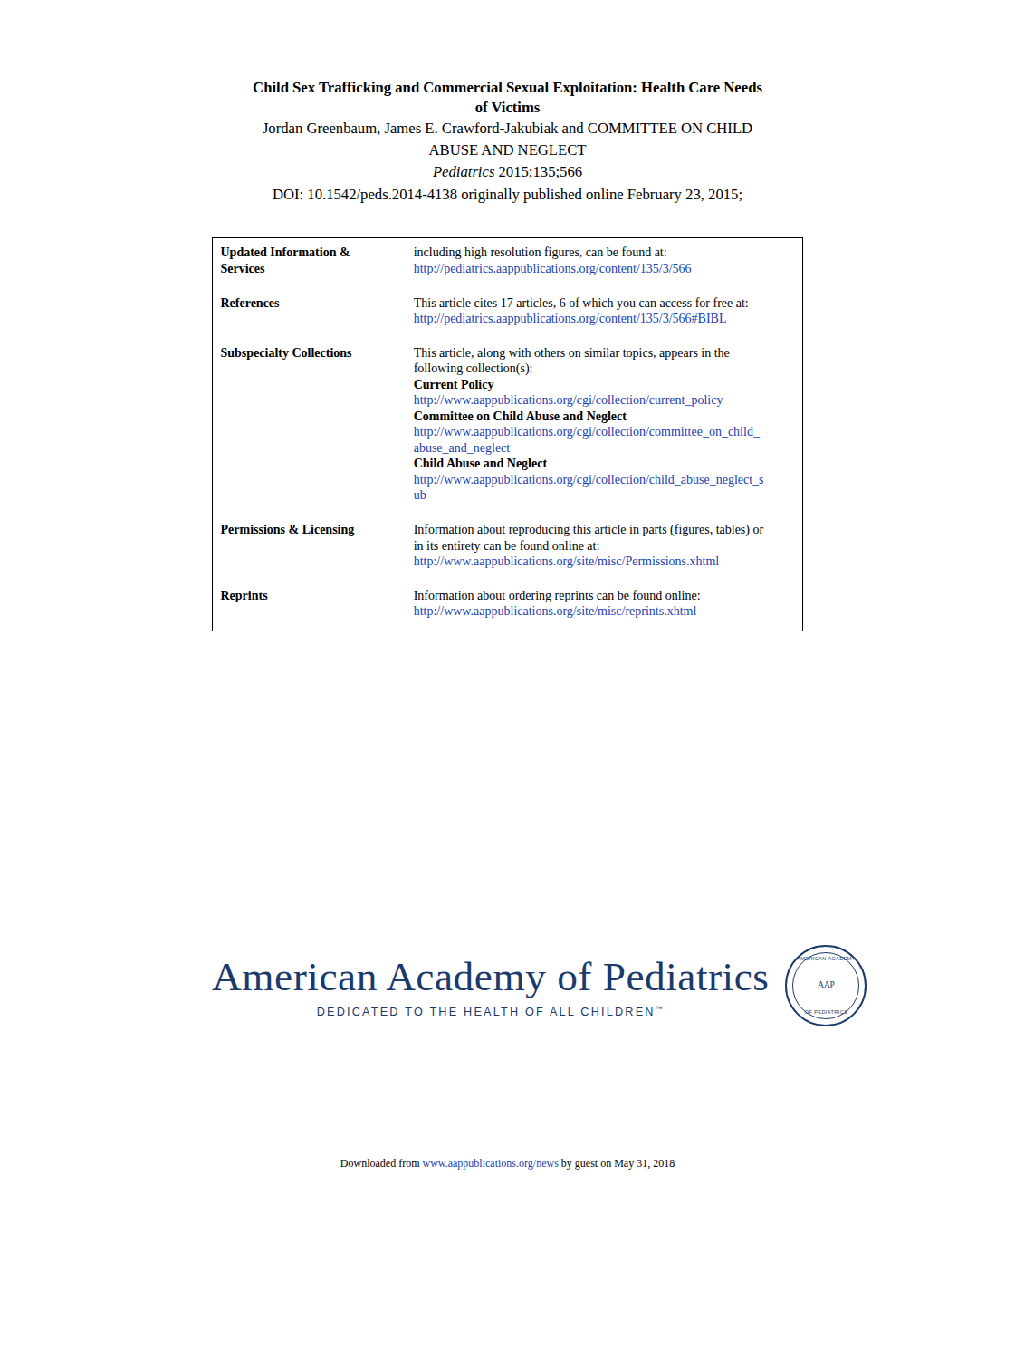Child Sex Trafficking and Commercial Sexual Exploitation: Health Care Needs
of Victims
Jordan Greenbaum, James E. Crawford-Jakubiak and COMMITTEE ON CHILD
ABUSE AND NEGLECT
Pediatrics 2015;135;566
DOI: 10.1542/peds.2014-4138 originally published online February 23, 2015;
| Updated Information & Services | including high resolution figures, can be found at: http://pediatrics.aappublications.org/content/135/3/566 |
| References | This article cites 17 articles, 6 of which you can access for free at: http://pediatrics.aappublications.org/content/135/3/566#BIBL |
| Subspecialty Collections | This article, along with others on similar topics, appears in the following collection(s): Current Policy http://www.aappublications.org/cgi/collection/current_policy Committee on Child Abuse and Neglect http://www.aappublications.org/cgi/collection/committee_on_child_ abuse_and_neglect Child Abuse and Neglect http://www.aappublications.org/cgi/collection/child_abuse_neglect_s ub |
| Permissions & Licensing | Information about reproducing this article in parts (figures, tables) or in its entirety can be found online at: http://www.aappublications.org/site/misc/Permissions.xhtml |
| Reprints | Information about ordering reprints can be found online: http://www.aappublications.org/site/misc/reprints.xhtml |
American Academy of Pediatrics
DEDICATED TO THE HEALTH OF ALL CHILDREN™
AMERICAN ACADEMY
AAP
OF PEDIATRICS
Downloaded from www.aappublications.org/news by guest on May 31, 2018